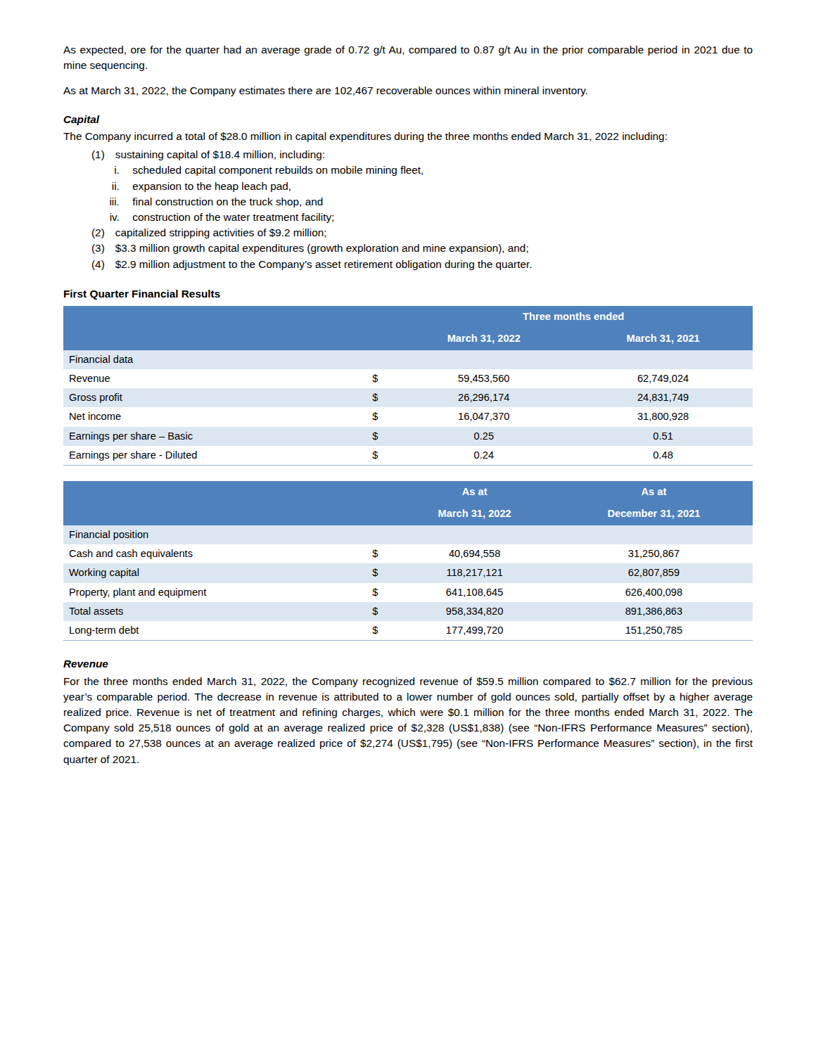As expected, ore for the quarter had an average grade of 0.72 g/t Au, compared to 0.87 g/t Au in the prior comparable period in 2021 due to mine sequencing.
As at March 31, 2022, the Company estimates there are 102,467 recoverable ounces within mineral inventory.
Capital
The Company incurred a total of $28.0 million in capital expenditures during the three months ended March 31, 2022 including:
(1) sustaining capital of $18.4 million, including:
i. scheduled capital component rebuilds on mobile mining fleet,
ii. expansion to the heap leach pad,
iii. final construction on the truck shop, and
iv. construction of the water treatment facility;
(2) capitalized stripping activities of $9.2 million;
(3)$3.3 million growth capital expenditures (growth exploration and mine expansion), and;
(4)$2.9 million adjustment to the Company’s asset retirement obligation during the quarter.
First Quarter Financial Results
| | | Three months ended |
| --- | --- | --- |
| | | March 31, 2022 | March 31, 2021 |
| Financial data | | | |
| Revenue | $ | 59,453,560 | 62,749,024 |
| Gross profit | $ | 26,296,174 | 24,831,749 |
| Net income | $ | 16,047,370 | 31,800,928 |
| Earnings per share – Basic | $ | 0.25 | 0.51 |
| Earnings per share - Diluted | $ | 0.24 | 0.48 |
| | | As at | As at |
| --- | --- | --- | --- |
| | | March 31, 2022 | December 31, 2021 |
| Financial position | | | |
| Cash and cash equivalents | $ | 40,694,558 | 31,250,867 |
| Working capital | $ | 118,217,121 | 62,807,859 |
| Property, plant and equipment | $ | 641,108,645 | 626,400,098 |
| Total assets | $ | 958,334,820 | 891,386,863 |
| Long-term debt | $ | 177,499,720 | 151,250,785 |
Revenue
For the three months ended March 31, 2022, the Company recognized revenue of $59.5 million compared to $62.7 million for the previous year’s comparable period. The decrease in revenue is attributed to a lower number of gold ounces sold, partially offset by a higher average realized price. Revenue is net of treatment and refining charges, which were $0.1 million for the three months ended March 31, 2022. The Company sold 25,518 ounces of gold at an average realized price of $2,328 (US$1,838) (see “Non-IFRS Performance Measures” section), compared to 27,538 ounces at an average realized price of $2,274 (US$1,795) (see “Non-IFRS Performance Measures” section), in the first quarter of 2021.